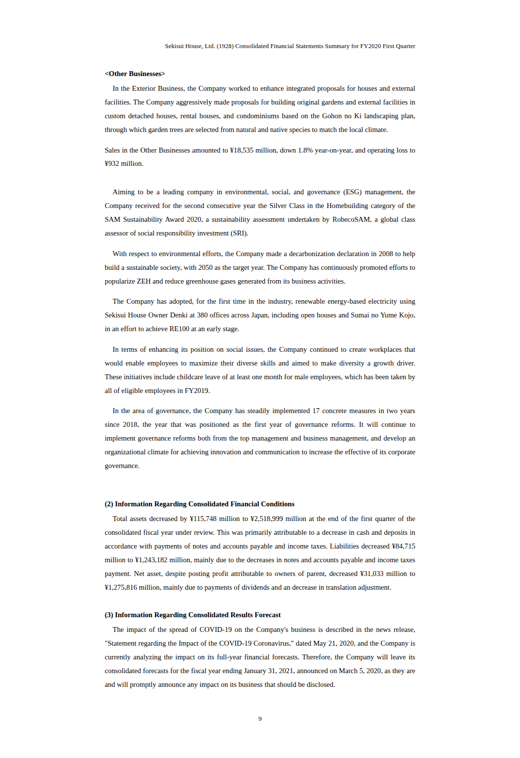Sekisui House, Ltd. (1928) Consolidated Financial Statements Summary for FY2020 First Quarter
<Other Businesses>
In the Exterior Business, the Company worked to enhance integrated proposals for houses and external facilities. The Company aggressively made proposals for building original gardens and external facilities in custom detached houses, rental houses, and condominiums based on the Gohon no Ki landscaping plan, through which garden trees are selected from natural and native species to match the local climate.
Sales in the Other Businesses amounted to ¥18,535 million, down 1.8% year-on-year, and operating loss to ¥932 million.
Aiming to be a leading company in environmental, social, and governance (ESG) management, the Company received for the second consecutive year the Silver Class in the Homebuilding category of the SAM Sustainability Award 2020, a sustainability assessment undertaken by RobecoSAM, a global class assessor of social responsibility investment (SRI).
With respect to environmental efforts, the Company made a decarbonization declaration in 2008 to help build a sustainable society, with 2050 as the target year. The Company has continuously promoted efforts to popularize ZEH and reduce greenhouse gases generated from its business activities.
The Company has adopted, for the first time in the industry, renewable energy-based electricity using Sekisui House Owner Denki at 380 offices across Japan, including open houses and Sumai no Yume Kojo, in an effort to achieve RE100 at an early stage.
In terms of enhancing its position on social issues, the Company continued to create workplaces that would enable employees to maximize their diverse skills and aimed to make diversity a growth driver. These initiatives include childcare leave of at least one month for male employees, which has been taken by all of eligible employees in FY2019.
In the area of governance, the Company has steadily implemented 17 concrete measures in two years since 2018, the year that was positioned as the first year of governance reforms. It will continue to implement governance reforms both from the top management and business management, and develop an organizational climate for achieving innovation and communication to increase the effective of its corporate governance.
(2) Information Regarding Consolidated Financial Conditions
Total assets decreased by ¥115,748 million to ¥2,518,999 million at the end of the first quarter of the consolidated fiscal year under review. This was primarily attributable to a decrease in cash and deposits in accordance with payments of notes and accounts payable and income taxes. Liabilities decreased ¥84,715 million to ¥1,243,182 million, mainly due to the decreases in notes and accounts payable and income taxes payment. Net asset, despite posting profit attributable to owners of parent, decreased ¥31,033 million to ¥1,275,816 million, mainly due to payments of dividends and an decrease in translation adjustment.
(3) Information Regarding Consolidated Results Forecast
The impact of the spread of COVID-19 on the Company's business is described in the news release, "Statement regarding the Impact of the COVID-19 Coronavirus," dated May 21, 2020, and the Company is currently analyzing the impact on its full-year financial forecasts. Therefore, the Company will leave its consolidated forecasts for the fiscal year ending January 31, 2021, announced on March 5, 2020, as they are and will promptly announce any impact on its business that should be disclosed.
9